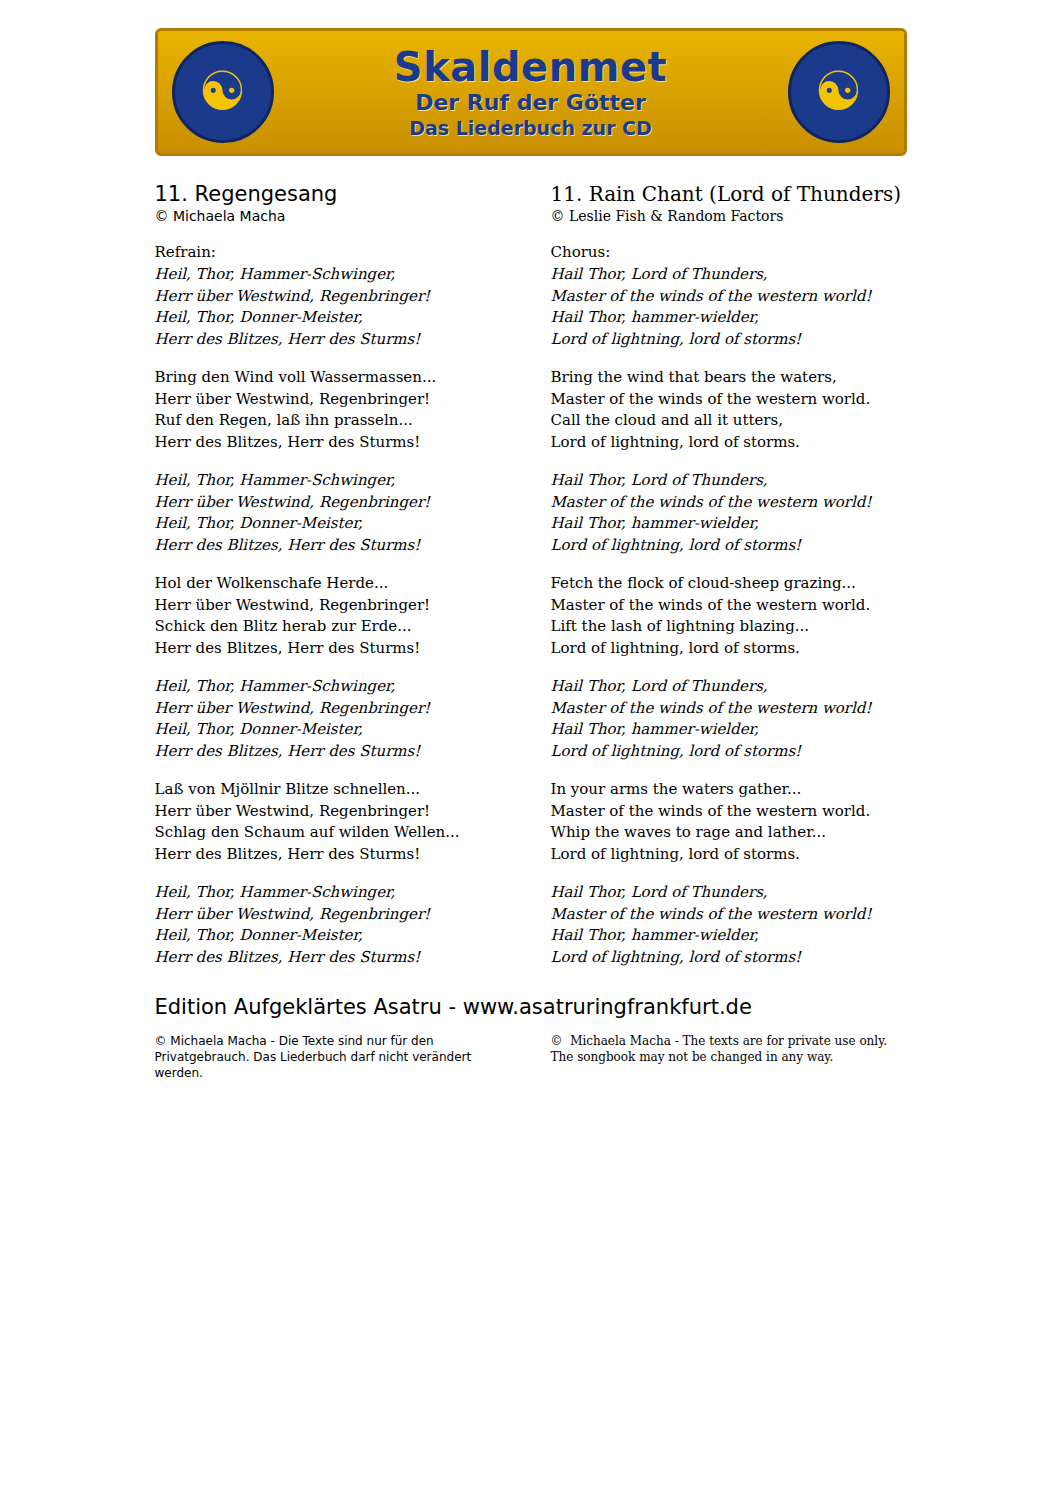☯
Skaldenmet
Der Ruf der Götter
Das Liederbuch zur CD
☯
11. Regengesang
© Michaela Macha
Refrain:
Heil, Thor, Hammer-Schwinger,
Herr über Westwind, Regenbringer!
Heil, Thor, Donner-Meister,
Herr des Blitzes, Herr des Sturms!
Bring den Wind voll Wassermassen...
Herr über Westwind, Regenbringer!
Ruf den Regen, laß ihn prasseln...
Herr des Blitzes, Herr des Sturms!
Heil, Thor, Hammer-Schwinger,
Herr über Westwind, Regenbringer!
Heil, Thor, Donner-Meister,
Herr des Blitzes, Herr des Sturms!
Hol der Wolkenschafe Herde...
Herr über Westwind, Regenbringer!
Schick den Blitz herab zur Erde...
Herr des Blitzes, Herr des Sturms!
Heil, Thor, Hammer-Schwinger,
Herr über Westwind, Regenbringer!
Heil, Thor, Donner-Meister,
Herr des Blitzes, Herr des Sturms!
Laß von Mjöllnir Blitze schnellen...
Herr über Westwind, Regenbringer!
Schlag den Schaum auf wilden Wellen...
Herr des Blitzes, Herr des Sturms!
Heil, Thor, Hammer-Schwinger,
Herr über Westwind, Regenbringer!
Heil, Thor, Donner-Meister,
Herr des Blitzes, Herr des Sturms!
11. Rain Chant (Lord of Thunders)
© Leslie Fish & Random Factors
Chorus:
Hail Thor, Lord of Thunders,
Master of the winds of the western world!
Hail Thor, hammer-wielder,
Lord of lightning, lord of storms!
Bring the wind that bears the waters,
Master of the winds of the western world.
Call the cloud and all it utters,
Lord of lightning, lord of storms.
Hail Thor, Lord of Thunders,
Master of the winds of the western world!
Hail Thor, hammer-wielder,
Lord of lightning, lord of storms!
Fetch the flock of cloud-sheep grazing...
Master of the winds of the western world.
Lift the lash of lightning blazing...
Lord of lightning, lord of storms.
Hail Thor, Lord of Thunders,
Master of the winds of the western world!
Hail Thor, hammer-wielder,
Lord of lightning, lord of storms!
In your arms the waters gather...
Master of the winds of the western world.
Whip the waves to rage and lather...
Lord of lightning, lord of storms.
Hail Thor, Lord of Thunders,
Master of the winds of the western world!
Hail Thor, hammer-wielder,
Lord of lightning, lord of storms!
Edition Aufgeklärtes Asatru - www.asatruringfrankfurt.de
© Michaela Macha - Die Texte sind nur für den Privatgebrauch. Das Liederbuch darf nicht verändert werden.
© Michaela Macha - The texts are for private use only. The songbook may not be changed in any way.